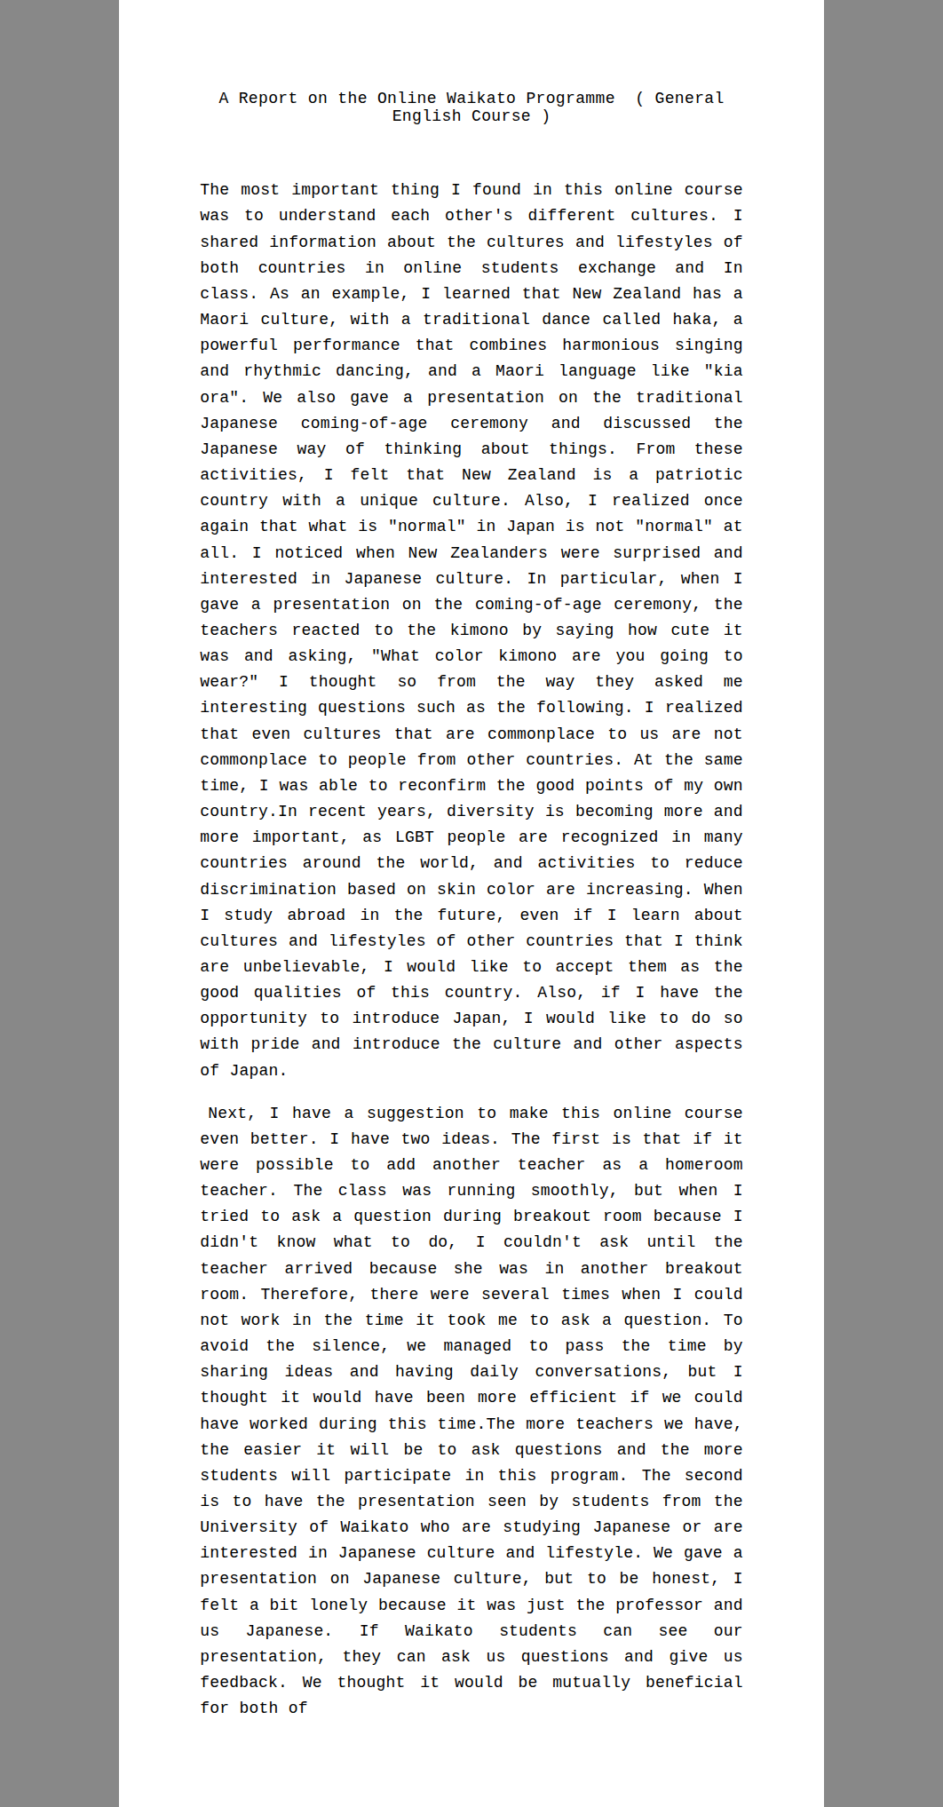A Report on the Online Waikato Programme ( General English Course )
The most important thing I found in this online course was to understand each other's different cultures. I shared information about the cultures and lifestyles of both countries in online students exchange and In class. As an example, I learned that New Zealand has a Maori culture, with a traditional dance called haka, a powerful performance that combines harmonious singing and rhythmic dancing, and a Maori language like "kia ora". We also gave a presentation on the traditional Japanese coming-of-age ceremony and discussed the Japanese way of thinking about things. From these activities, I felt that New Zealand is a patriotic country with a unique culture. Also, I realized once again that what is "normal" in Japan is not "normal" at all. I noticed when New Zealanders were surprised and interested in Japanese culture. In particular, when I gave a presentation on the coming-of-age ceremony, the teachers reacted to the kimono by saying how cute it was and asking, "What color kimono are you going to wear?" I thought so from the way they asked me interesting questions such as the following. I realized that even cultures that are commonplace to us are not commonplace to people from other countries. At the same time, I was able to reconfirm the good points of my own country.In recent years, diversity is becoming more and more important, as LGBT people are recognized in many countries around the world, and activities to reduce discrimination based on skin color are increasing. When I study abroad in the future, even if I learn about cultures and lifestyles of other countries that I think are unbelievable, I would like to accept them as the good qualities of this country. Also, if I have the opportunity to introduce Japan, I would like to do so with pride and introduce the culture and other aspects of Japan.
Next, I have a suggestion to make this online course even better. I have two ideas. The first is that if it were possible to add another teacher as a homeroom teacher. The class was running smoothly, but when I tried to ask a question during breakout room because I didn't know what to do, I couldn't ask until the teacher arrived because she was in another breakout room. Therefore, there were several times when I could not work in the time it took me to ask a question. To avoid the silence, we managed to pass the time by sharing ideas and having daily conversations, but I thought it would have been more efficient if we could have worked during this time.The more teachers we have, the easier it will be to ask questions and the more students will participate in this program. The second is to have the presentation seen by students from the University of Waikato who are studying Japanese or are interested in Japanese culture and lifestyle. We gave a presentation on Japanese culture, but to be honest, I felt a bit lonely because it was just the professor and us Japanese. If Waikato students can see our presentation, they can ask us questions and give us feedback. We thought it would be mutually beneficial for both of